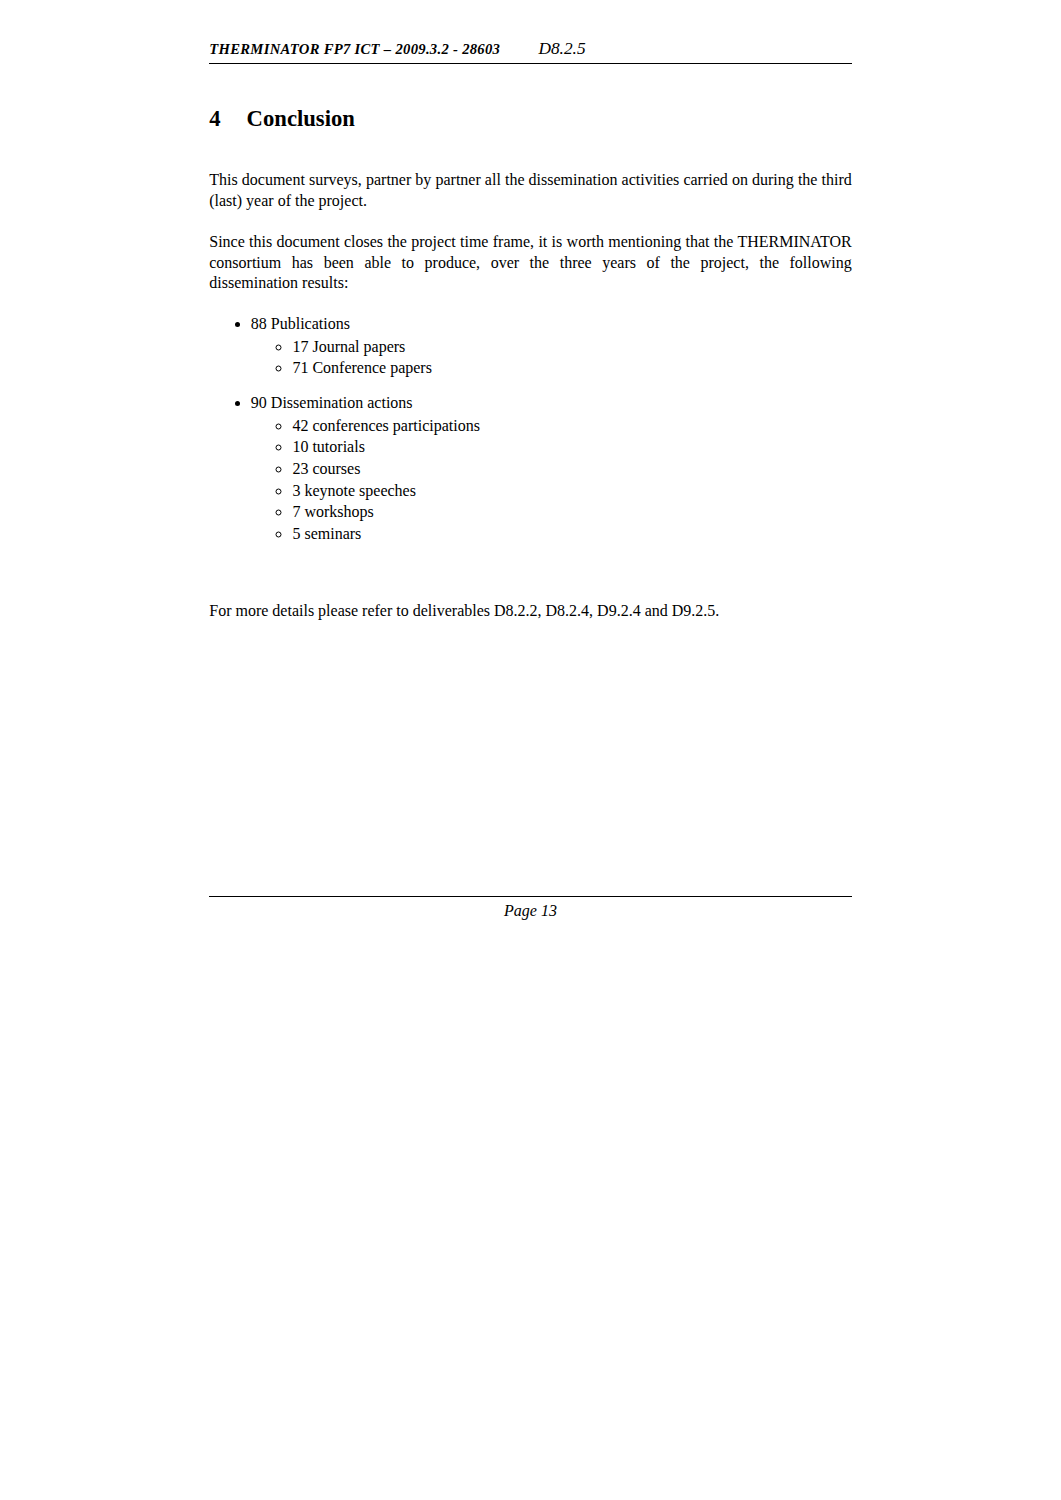THERMINATOR FP7 ICT – 2009.3.2 - 28603 D8.2.5
4 Conclusion
This document surveys, partner by partner all the dissemination activities carried on during the third (last) year of the project.
Since this document closes the project time frame, it is worth mentioning that the THERMINATOR consortium has been able to produce, over the three years of the project, the following dissemination results:
88 Publications
17 Journal papers
71 Conference papers
90 Dissemination actions
42 conferences participations
10 tutorials
23 courses
3 keynote speeches
7 workshops
5 seminars
For more details please refer to deliverables D8.2.2, D8.2.4, D9.2.4 and D9.2.5.
Page 13